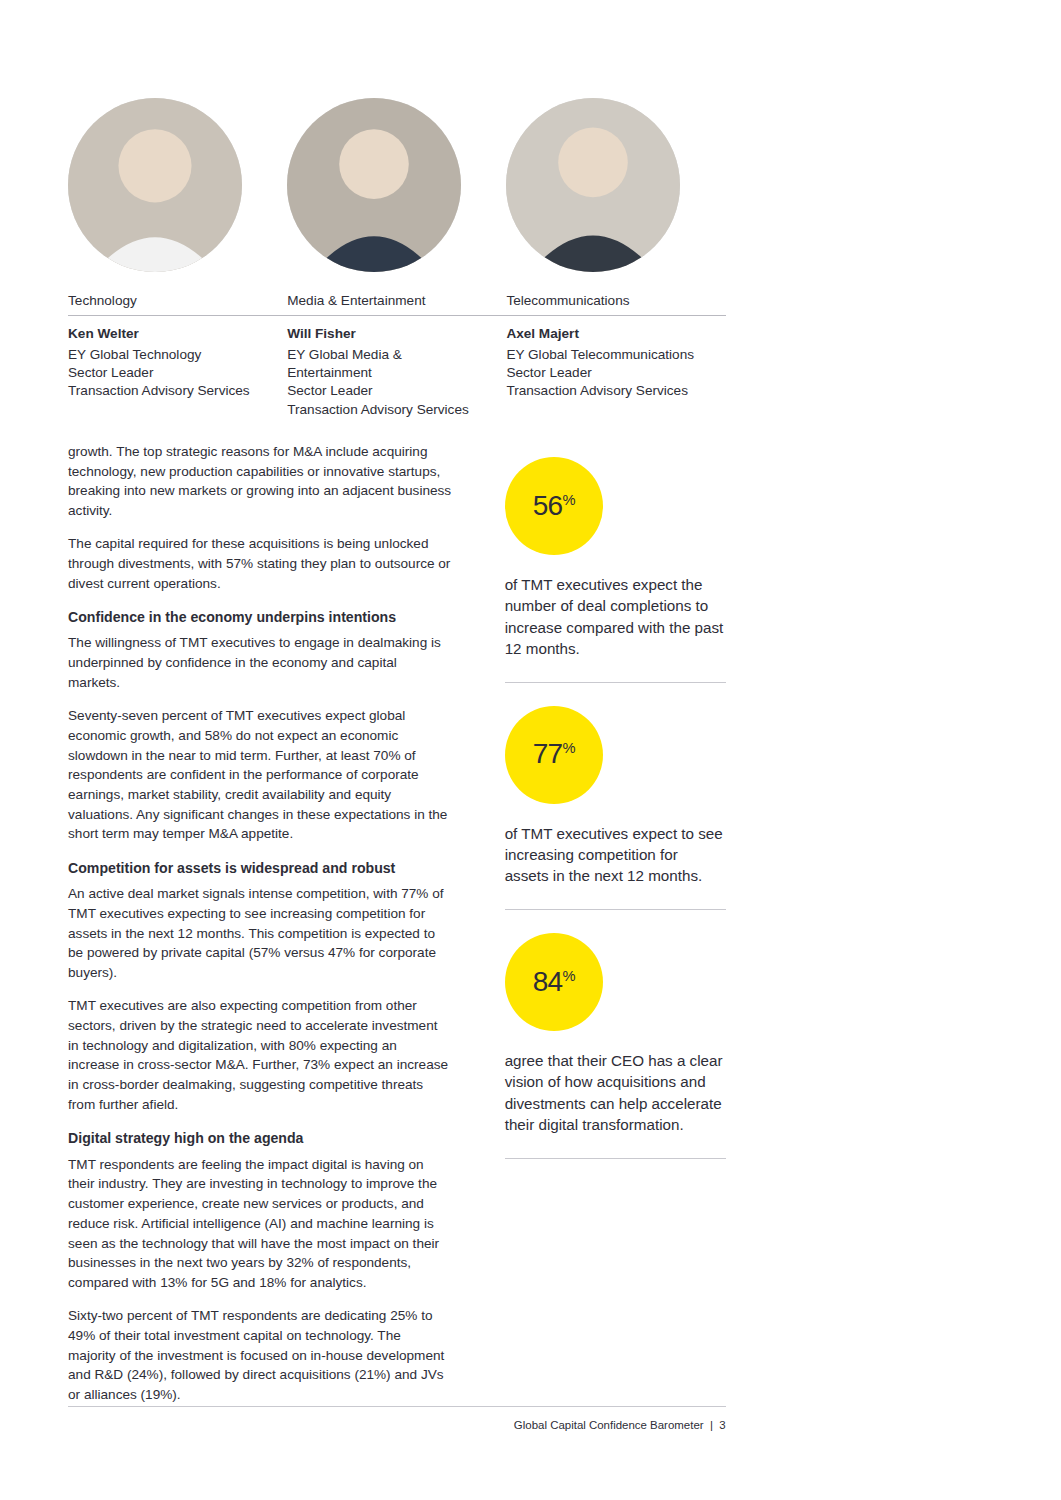Technology
Ken Welter
EY Global Technology
Sector Leader
Transaction Advisory Services
Media & Entertainment
Will Fisher
EY Global Media & Entertainment
Sector Leader
Transaction Advisory Services
Telecommunications
Axel Majert
EY Global Telecommunications
Sector Leader
Transaction Advisory Services
growth. The top strategic reasons for M&A include acquiring technology, new production capabilities or innovative startups, breaking into new markets or growing into an adjacent business activity.
The capital required for these acquisitions is being unlocked through divestments, with 57% stating they plan to outsource or divest current operations.
Confidence in the economy underpins intentions
The willingness of TMT executives to engage in dealmaking is underpinned by confidence in the economy and capital markets.
Seventy-seven percent of TMT executives expect global economic growth, and 58% do not expect an economic slowdown in the near to mid term. Further, at least 70% of respondents are confident in the performance of corporate earnings, market stability, credit availability and equity valuations. Any significant changes in these expectations in the short term may temper M&A appetite.
Competition for assets is widespread and robust
An active deal market signals intense competition, with 77% of TMT executives expecting to see increasing competition for assets in the next 12 months. This competition is expected to be powered by private capital (57% versus 47% for corporate buyers).
TMT executives are also expecting competition from other sectors, driven by the strategic need to accelerate investment in technology and digitalization, with 80% expecting an increase in cross-sector M&A. Further, 73% expect an increase in cross-border dealmaking, suggesting competitive threats from further afield.
Digital strategy high on the agenda
TMT respondents are feeling the impact digital is having on their industry. They are investing in technology to improve the customer experience, create new services or products, and reduce risk. Artificial intelligence (AI) and machine learning is seen as the technology that will have the most impact on their businesses in the next two years by 32% of respondents, compared with 13% for 5G and 18% for analytics.
Sixty-two percent of TMT respondents are dedicating 25% to 49% of their total investment capital on technology. The majority of the investment is focused on in-house development and R&D (24%), followed by direct acquisitions (21%) and JVs or alliances (19%).
56%
of TMT executives expect the number of deal completions to increase compared with the past 12 months.
77%
of TMT executives expect to see increasing competition for assets in the next 12 months.
84%
agree that their CEO has a clear vision of how acquisitions and divestments can help accelerate their digital transformation.
Global Capital Confidence Barometer | 3